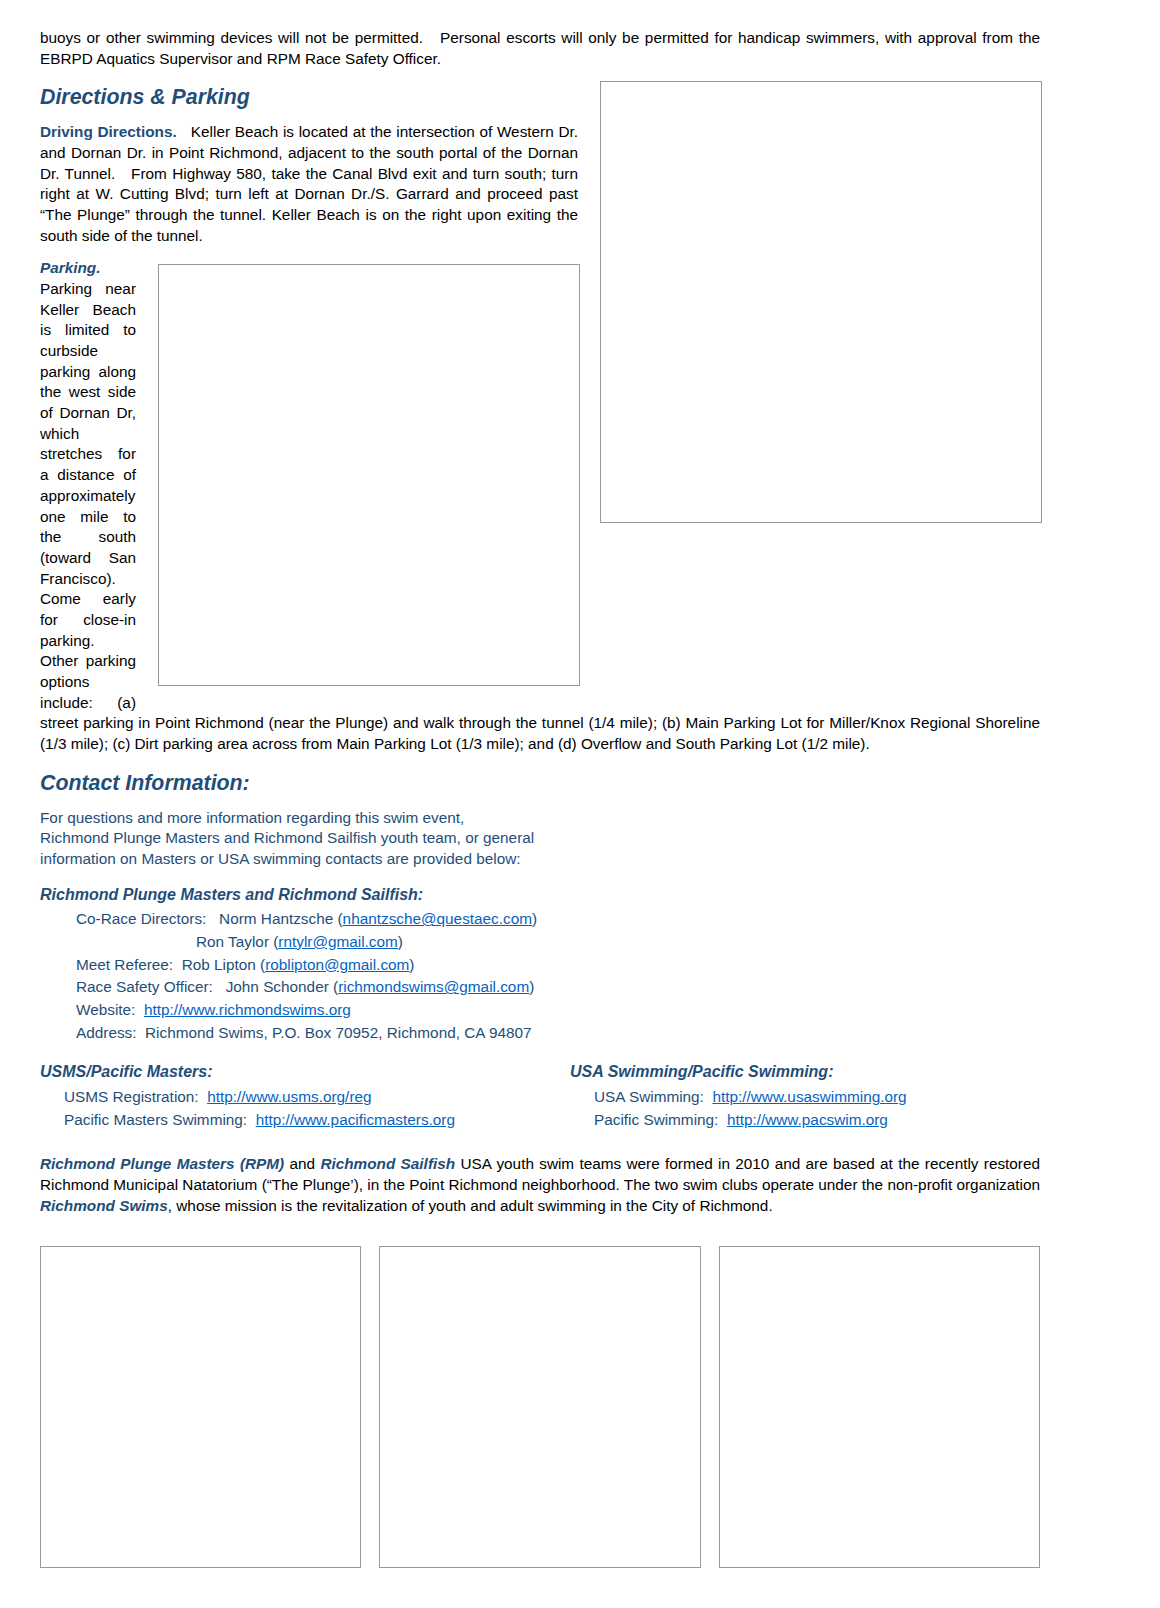buoys or other swimming devices will not be permitted. Personal escorts will only be permitted for handicap swimmers, with approval from the EBRPD Aquatics Supervisor and RPM Race Safety Officer.
Directions & Parking
Driving Directions. Keller Beach is located at the intersection of Western Dr. and Dornan Dr. in Point Richmond, adjacent to the south portal of the Dornan Dr. Tunnel. From Highway 580, take the Canal Blvd exit and turn south; turn right at W. Cutting Blvd; turn left at Dornan Dr./S. Garrard and proceed past “The Plunge” through the tunnel. Keller Beach is on the right upon exiting the south side of the tunnel.
Parking. Parking near Keller Beach is limited to curbside parking along the west side of Dornan Dr, which stretches for a distance of approximately one mile to the south (toward San Francisco). Come early for close-in parking. Other parking options include: (a) street parking in Point Richmond (near the Plunge) and walk through the tunnel (1/4 mile); (b) Main Parking Lot for Miller/Knox Regional Shoreline (1/3 mile); (c) Dirt parking area across from Main Parking Lot (1/3 mile); and (d) Overflow and South Parking Lot (1/2 mile).
Contact Information:
For questions and more information regarding this swim event,
Richmond Plunge Masters and Richmond Sailfish youth team, or general
information on Masters or USA swimming contacts are provided below:
Richmond Plunge Masters and Richmond Sailfish:
Co-Race Directors: Norm Hantzsche (nhantzsche@questaec.com)
Ron Taylor (rntylr@gmail.com)
Meet Referee: Rob Lipton (roblipton@gmail.com)
Race Safety Officer: John Schonder (richmondswims@gmail.com)
Website: http://www.richmondswims.org
Address: Richmond Swims, P.O. Box 70952, Richmond, CA 94807
USMS/Pacific Masters:
USMS Registration: http://www.usms.org/reg
Pacific Masters Swimming: http://www.pacificmasters.org
USA Swimming/Pacific Swimming:
USA Swimming: http://www.usaswimming.org
Pacific Swimming: http://www.pacswim.org
Richmond Plunge Masters (RPM) and Richmond Sailfish USA youth swim teams were formed in 2010 and are based at the recently restored Richmond Municipal Natatorium (“The Plunge’), in the Point Richmond neighborhood. The two swim clubs operate under the non-profit organization Richmond Swims, whose mission is the revitalization of youth and adult swimming in the City of Richmond.